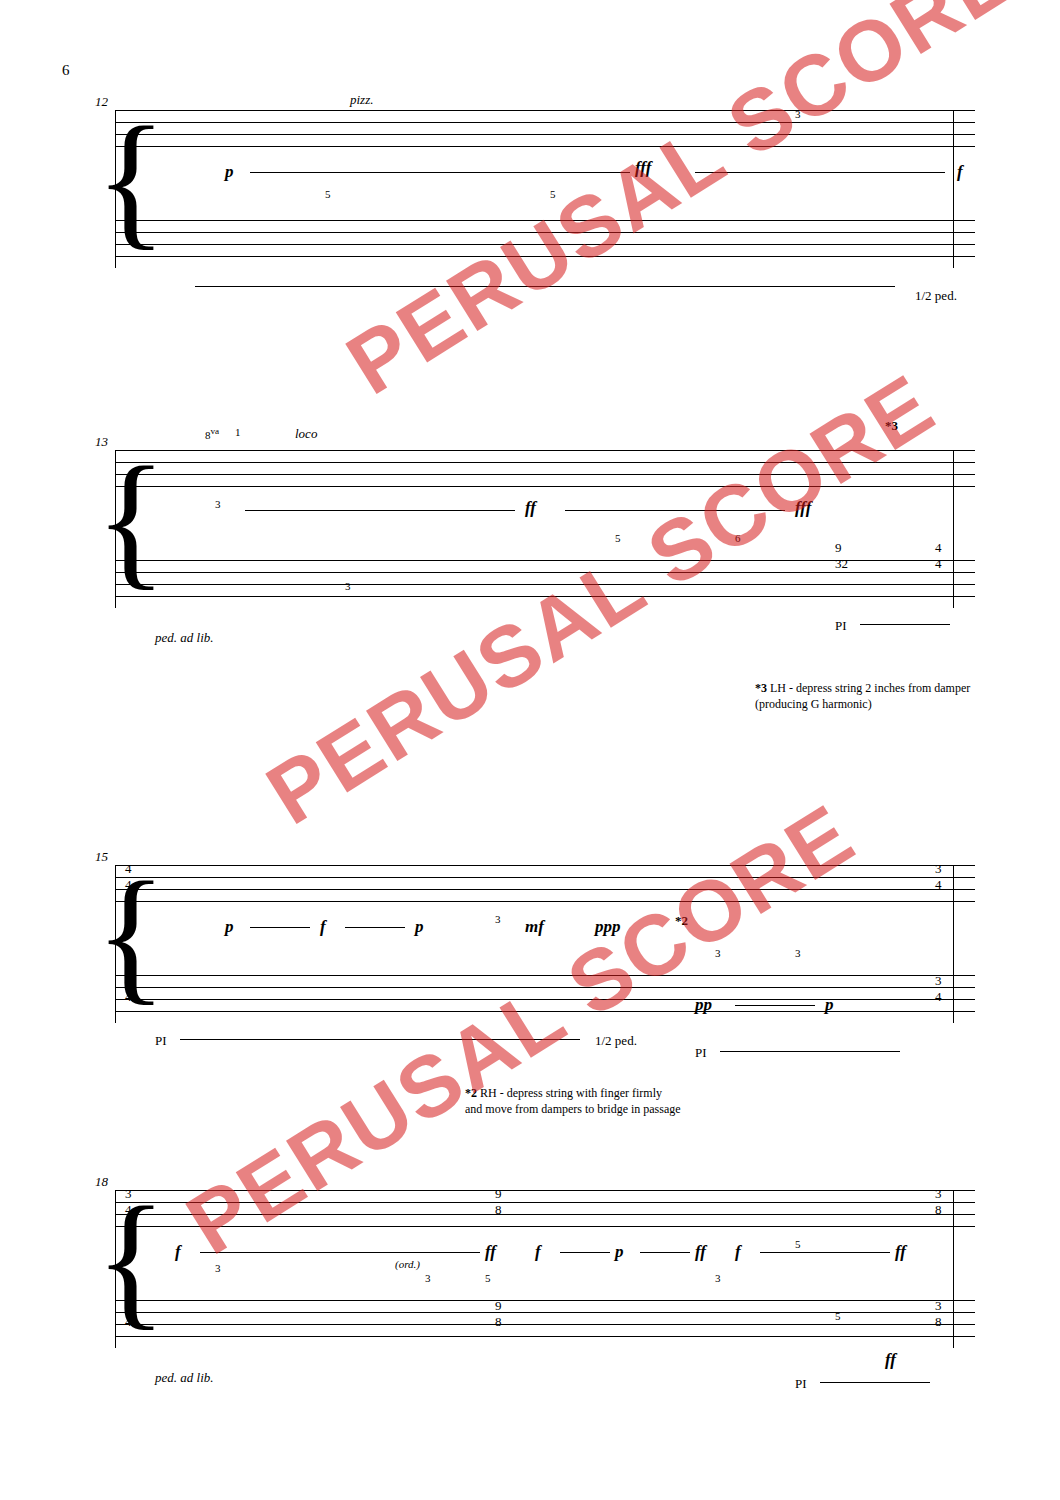6
12
{
pizz. p
fff
f 5 5 3 1/2 ped.
13
{
8va 1 loco *3 3 ff
fff
5 6 3 9
32 4
4 ped. ad lib. PI
*3 LH - depress string 2 inches from damper
(producing G harmonic)
15
{
4
4 4
4 3
4 3
4 p
f
p mf ppp *2 3 3 3 pp
p PI
1/2 ped. PI
*2 RH - depress string with finger firmly
and move from dampers to bridge in passage
18
{
3
4 3
4 9
8 9
8 3
8 3
8 f
ff f
p
ff f
ff 3 (ord.) 3 5 3 5 5 ped. ad lib. PI
ff
PERUSAL SCORE
PERUSAL SCORE
PERUSAL SCORE